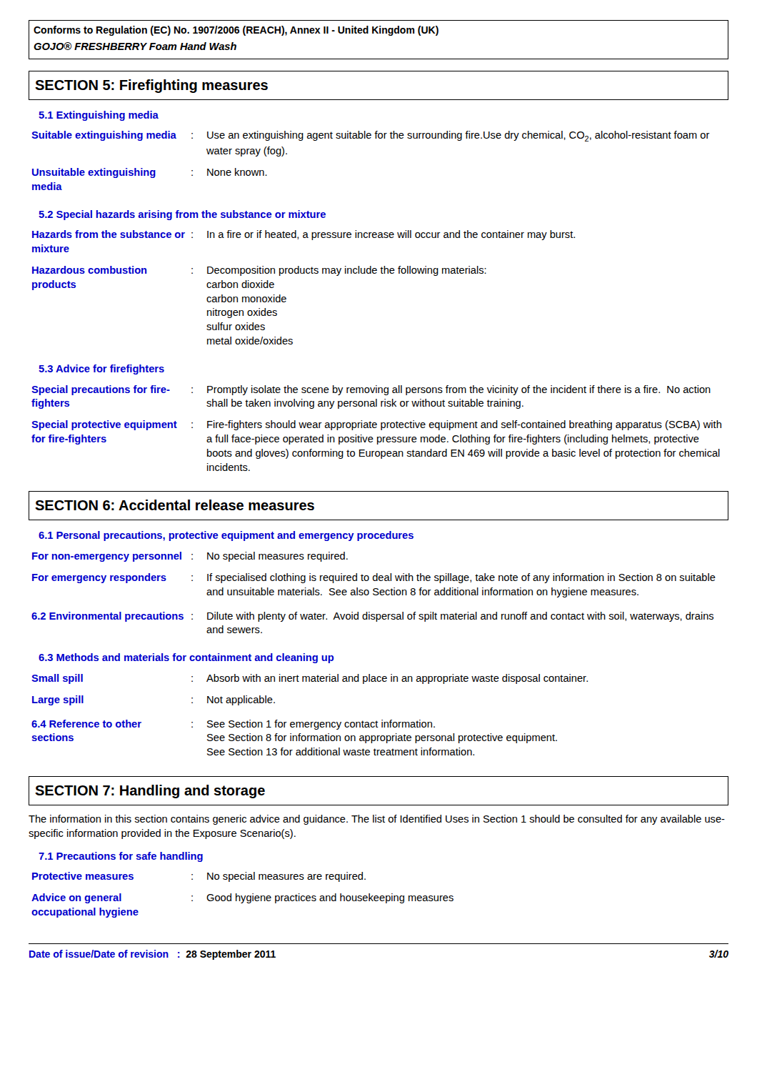Conforms to Regulation (EC) No. 1907/2006 (REACH), Annex II - United Kingdom (UK)
GOJO® FRESHBERRY Foam Hand Wash
SECTION 5: Firefighting measures
5.1 Extinguishing media
| Suitable extinguishing media | : | Use an extinguishing agent suitable for the surrounding fire.Use dry chemical, CO 2 , alcohol-resistant foam or water spray (fog). |
| Unsuitable extinguishing media | : | None known. |
5.2 Special hazards arising from the substance or mixture
| Hazards from the substance or mixture | : | In a fire or if heated, a pressure increase will occur and the container may burst. |
| Hazardous combustion products | : | Decomposition products may include the following materials: carbon dioxide carbon monoxide nitrogen oxides sulfur oxides metal oxide/oxides |
5.3 Advice for firefighters
| Special precautions for fire-fighters | : | Promptly isolate the scene by removing all persons from the vicinity of the incident if there is a fire. No action shall be taken involving any personal risk or without suitable training. |
| Special protective equipment for fire-fighters | : | Fire-fighters should wear appropriate protective equipment and self-contained breathing apparatus (SCBA) with a full face-piece operated in positive pressure mode. Clothing for fire-fighters (including helmets, protective boots and gloves) conforming to European standard EN 469 will provide a basic level of protection for chemical incidents. |
SECTION 6: Accidental release measures
6.1 Personal precautions, protective equipment and emergency procedures
| For non-emergency personnel | : | No special measures required. |
| For emergency responders | : | If specialised clothing is required to deal with the spillage, take note of any information in Section 8 on suitable and unsuitable materials. See also Section 8 for additional information on hygiene measures. |
| 6.2 Environmental precautions | : | Dilute with plenty of water. Avoid dispersal of spilt material and runoff and contact with soil, waterways, drains and sewers. |
6.3 Methods and materials for containment and cleaning up
| Small spill | : | Absorb with an inert material and place in an appropriate waste disposal container. |
| Large spill | : | Not applicable. |
| 6.4 Reference to other sections | : | See Section 1 for emergency contact information. See Section 8 for information on appropriate personal protective equipment. See Section 13 for additional waste treatment information. |
SECTION 7: Handling and storage
The information in this section contains generic advice and guidance. The list of Identified Uses in Section 1 should be consulted for any available use-specific information provided in the Exposure Scenario(s).
7.1 Precautions for safe handling
| Protective measures | : | No special measures are required. |
| Advice on general occupational hygiene | : | Good hygiene practices and housekeeping measures |
Date of issue/Date of revision : 28 September 2011
3/10